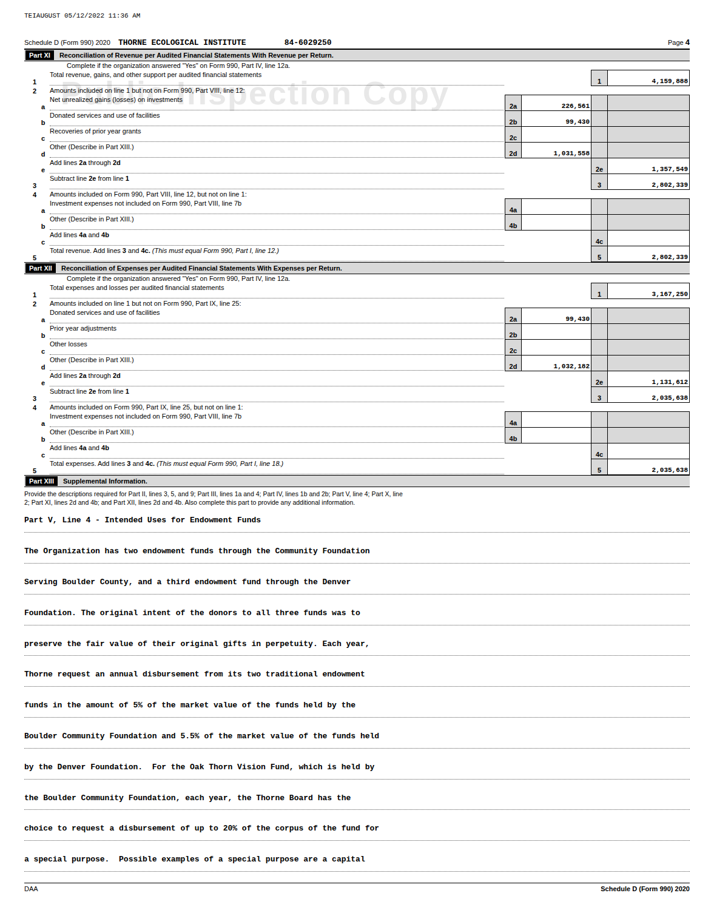TEIAUGUST 05/12/2022 11:36 AM
Public Inspection Copy
Schedule D (Form 990) 2020 THORNE ECOLOGICAL INSTITUTE 84-6029250
Page 4
| Part XI Reconciliation of Revenue per Audited Financial Statements With Revenue per Return. |
| Complete if the organization answered "Yes" on Form 990, Part IV, line 12a. |
| 1 | | Total revenue, gains, and other support per audited financial statements | | | 1 | 4,159,888 |
| 2 | | Amounts included on line 1 but not on Form 990, Part VIII, line 12: |
| | a | Net unrealized gains (losses) on investments | 2a | 226,561 | | |
| | b | Donated services and use of facilities | 2b | 99,430 | | |
| | c | Recoveries of prior year grants | 2c | | | |
| | d | Other (Describe in Part XIII.) | 2d | 1,031,558 | | |
| | e | Add lines 2a through 2d | | | 2e | 1,357,549 |
| 3 | | Subtract line 2e from line 1 | | | 3 | 2,802,339 |
| 4 | | Amounts included on Form 990, Part VIII, line 12, but not on line 1: |
| | a | Investment expenses not included on Form 990, Part VIII, line 7b | 4a | | | |
| | b | Other (Describe in Part XIII.) | 4b | | | |
| | c | Add lines 4a and 4b | | | 4c | |
| 5 | | Total revenue. Add lines 3 and 4c. (This must equal Form 990, Part I, line 12.) | | | 5 | 2,802,339 |
| Part XII Reconciliation of Expenses per Audited Financial Statements With Expenses per Return. |
| Complete if the organization answered "Yes" on Form 990, Part IV, line 12a. |
| 1 | | Total expenses and losses per audited financial statements | | | 1 | 3,167,250 |
| 2 | | Amounts included on line 1 but not on Form 990, Part IX, line 25: |
| | a | Donated services and use of facilities | 2a | 99,430 | | |
| | b | Prior year adjustments | 2b | | | |
| | c | Other losses | 2c | | | |
| | d | Other (Describe in Part XIII.) | 2d | 1,032,182 | | |
| | e | Add lines 2a through 2d | | | 2e | 1,131,612 |
| 3 | | Subtract line 2e from line 1 | | | 3 | 2,035,638 |
| 4 | | Amounts included on Form 990, Part IX, line 25, but not on line 1: |
| | a | Investment expenses not included on Form 990, Part VIII, line 7b | 4a | | | |
| | b | Other (Describe in Part XIII.) | 4b | | | |
| | c | Add lines 4a and 4b | | | 4c | |
| 5 | | Total expenses. Add lines 3 and 4c. (This must equal Form 990, Part I, line 18.) | | | 5 | 2,035,638 |
| Part XIII Supplemental Information. |
Provide the descriptions required for Part II, lines 3, 5, and 9; Part III, lines 1a and 4; Part IV, lines 1b and 2b; Part V, line 4; Part X, line
2; Part XI, lines 2d and 4b; and Part XII, lines 2d and 4b. Also complete this part to provide any additional information.
Part V, Line 4 - Intended Uses for Endowment Funds
The Organization has two endowment funds through the Community Foundation
Serving Boulder County, and a third endowment fund through the Denver
Foundation. The original intent of the donors to all three funds was to
preserve the fair value of their original gifts in perpetuity. Each year,
Thorne request an annual disbursement from its two traditional endowment
funds in the amount of 5% of the market value of the funds held by the
Boulder Community Foundation and 5.5% of the market value of the funds held
by the Denver Foundation. For the Oak Thorn Vision Fund, which is held by
the Boulder Community Foundation, each year, the Thorne Board has the
choice to request a disbursement of up to 20% of the corpus of the fund for
a special purpose. Possible examples of a special purpose are a capital
DAA
Schedule D (Form 990) 2020